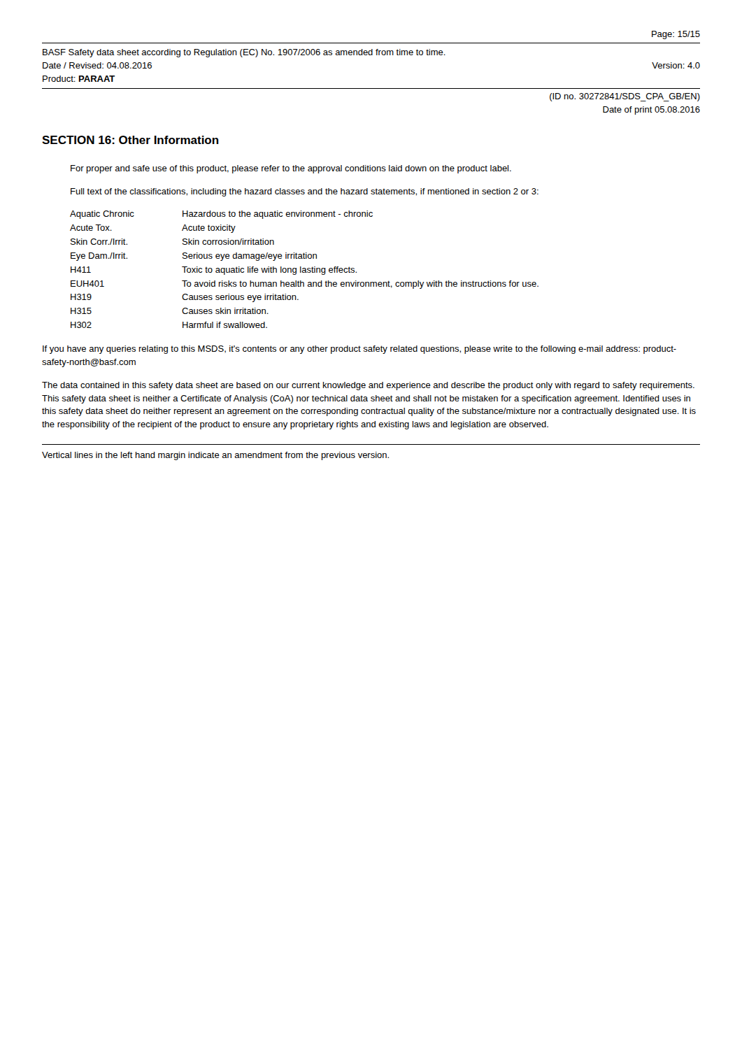Page: 15/15
BASF Safety data sheet according to Regulation (EC) No. 1907/2006 as amended from time to time.
Date / Revised: 04.08.2016 Version: 4.0
Product: PARAAT
(ID no. 30272841/SDS_CPA_GB/EN)
Date of print 05.08.2016
SECTION 16: Other Information
For proper and safe use of this product, please refer to the approval conditions laid down on the product label.
Full text of the classifications, including the hazard classes and the hazard statements, if mentioned in section 2 or 3:
| Aquatic Chronic | Hazardous to the aquatic environment - chronic |
| Acute Tox. | Acute toxicity |
| Skin Corr./Irrit. | Skin corrosion/irritation |
| Eye Dam./Irrit. | Serious eye damage/eye irritation |
| H411 | Toxic to aquatic life with long lasting effects. |
| EUH401 | To avoid risks to human health and the environment, comply with the instructions for use. |
| H319 | Causes serious eye irritation. |
| H315 | Causes skin irritation. |
| H302 | Harmful if swallowed. |
If you have any queries relating to this MSDS, it's contents or any other product safety related questions, please write to the following e-mail address: product-safety-north@basf.com
The data contained in this safety data sheet are based on our current knowledge and experience and describe the product only with regard to safety requirements. This safety data sheet is neither a Certificate of Analysis (CoA) nor technical data sheet and shall not be mistaken for a specification agreement. Identified uses in this safety data sheet do neither represent an agreement on the corresponding contractual quality of the substance/mixture nor a contractually designated use. It is the responsibility of the recipient of the product to ensure any proprietary rights and existing laws and legislation are observed.
Vertical lines in the left hand margin indicate an amendment from the previous version.